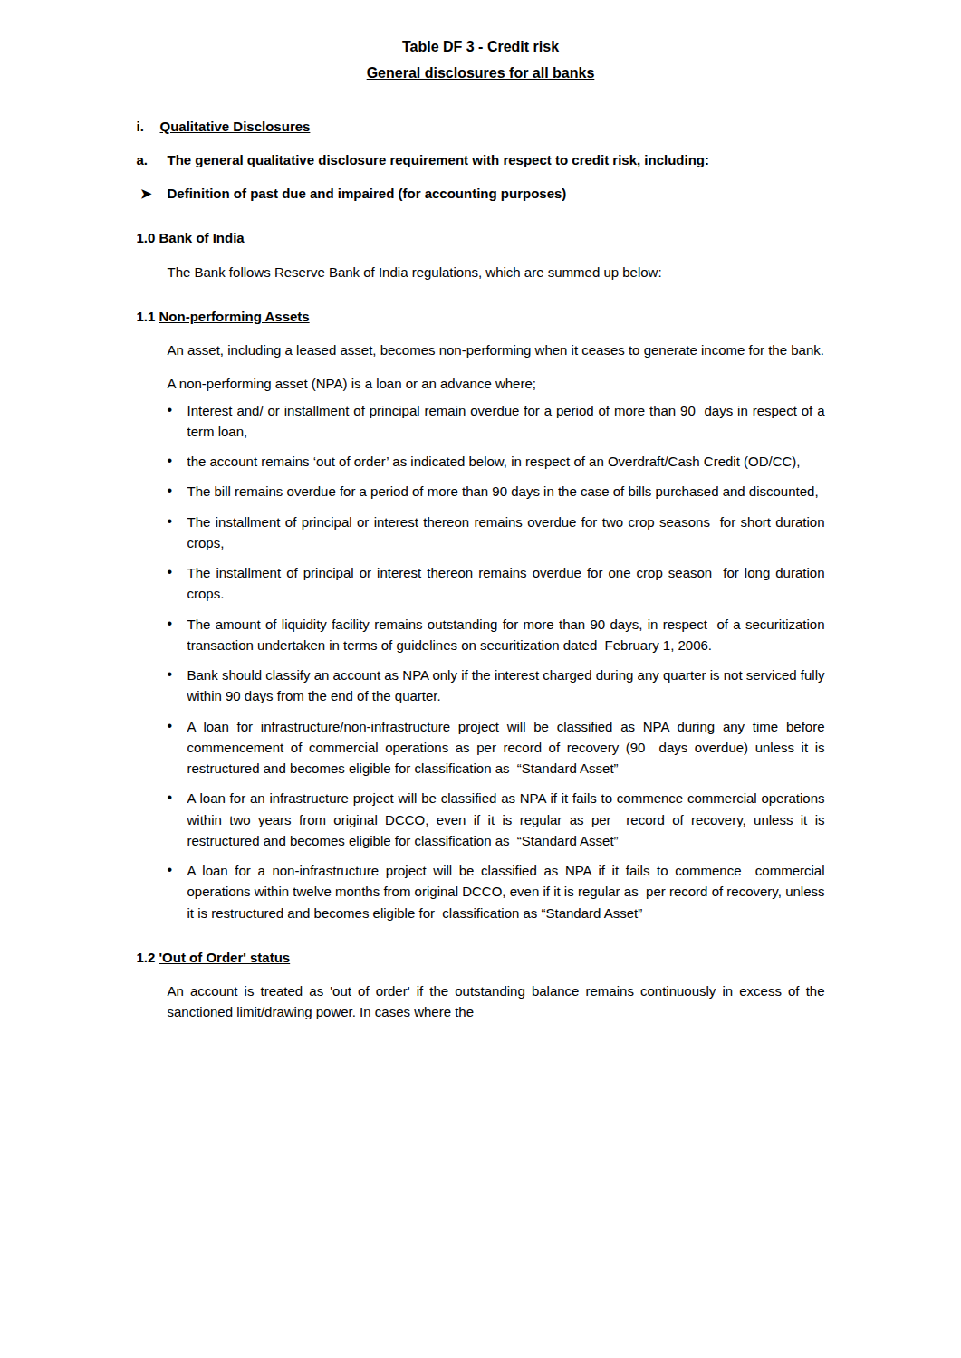Table DF 3 - Credit risk
General disclosures for all banks
i. Qualitative Disclosures
a. The general qualitative disclosure requirement with respect to credit risk, including:
➤Definition of past due and impaired (for accounting purposes)
1.0 Bank of India
The Bank follows Reserve Bank of India regulations, which are summed up below:
1.1 Non-performing Assets
An asset, including a leased asset, becomes non-performing when it ceases to generate income for the bank.
A non-performing asset (NPA) is a loan or an advance where;
Interest and/ or installment of principal remain overdue for a period of more than 90 days in respect of a term loan,
the account remains ‘out of order’ as indicated below, in respect of an Overdraft/Cash Credit (OD/CC),
The bill remains overdue for a period of more than 90 days in the case of bills purchased and discounted,
The installment of principal or interest thereon remains overdue for two crop seasons for short duration crops,
The installment of principal or interest thereon remains overdue for one crop season for long duration crops.
The amount of liquidity facility remains outstanding for more than 90 days, in respect of a securitization transaction undertaken in terms of guidelines on securitization dated February 1, 2006.
Bank should classify an account as NPA only if the interest charged during any quarter is not serviced fully within 90 days from the end of the quarter.
A loan for infrastructure/non-infrastructure project will be classified as NPA during any time before commencement of commercial operations as per record of recovery (90 days overdue) unless it is restructured and becomes eligible for classification as “Standard Asset”
A loan for an infrastructure project will be classified as NPA if it fails to commence commercial operations within two years from original DCCO, even if it is regular as per record of recovery, unless it is restructured and becomes eligible for classification as “Standard Asset”
A loan for a non-infrastructure project will be classified as NPA if it fails to commence commercial operations within twelve months from original DCCO, even if it is regular as per record of recovery, unless it is restructured and becomes eligible for classification as “Standard Asset”
1.2 'Out of Order' status
An account is treated as 'out of order' if the outstanding balance remains continuously in excess of the sanctioned limit/drawing power. In cases where the